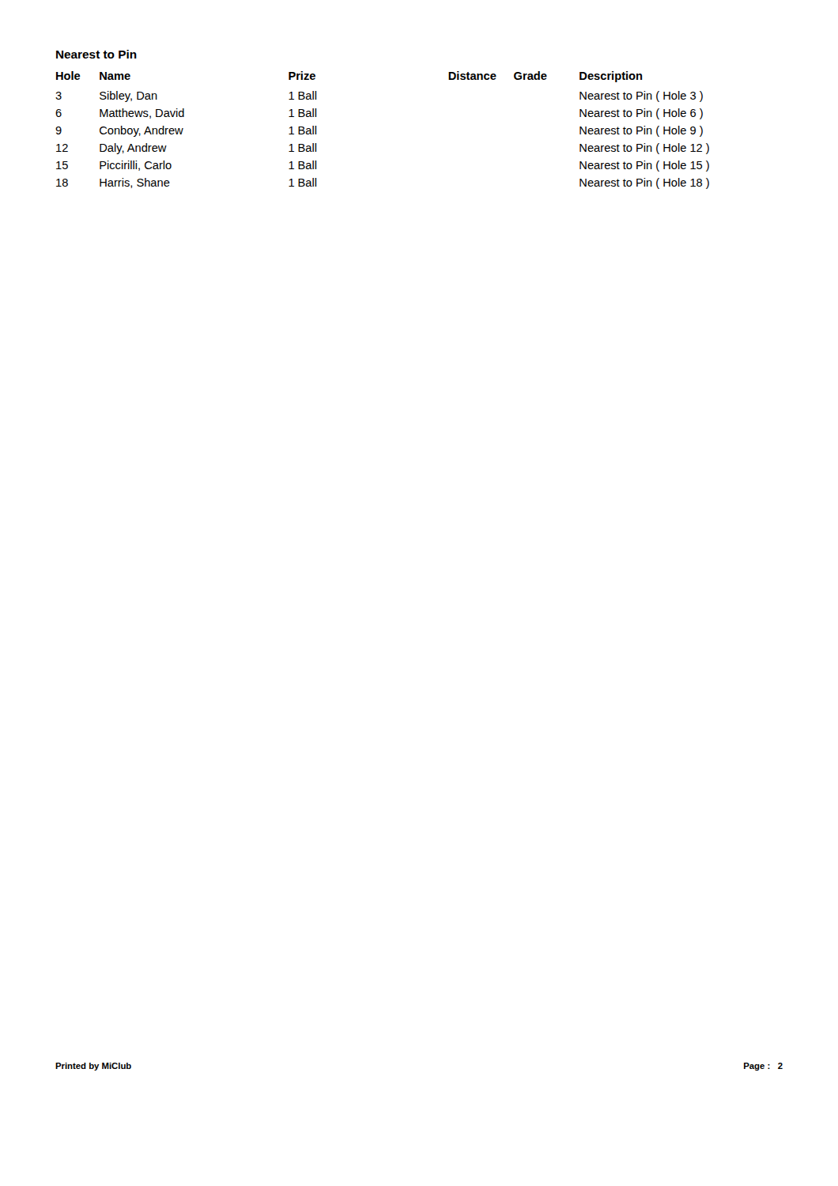Nearest to Pin
| Hole | Name | Prize | Distance | Grade | Description |
| --- | --- | --- | --- | --- | --- |
| 3 | Sibley, Dan | 1 Ball | | | Nearest to Pin ( Hole 3 ) |
| 6 | Matthews, David | 1 Ball | | | Nearest to Pin ( Hole 6 ) |
| 9 | Conboy, Andrew | 1 Ball | | | Nearest to Pin ( Hole 9 ) |
| 12 | Daly, Andrew | 1 Ball | | | Nearest to Pin ( Hole 12 ) |
| 15 | Piccirilli, Carlo | 1 Ball | | | Nearest to Pin ( Hole 15 ) |
| 18 | Harris, Shane | 1 Ball | | | Nearest to Pin ( Hole 18 ) |
Printed by MiClub Page : 2